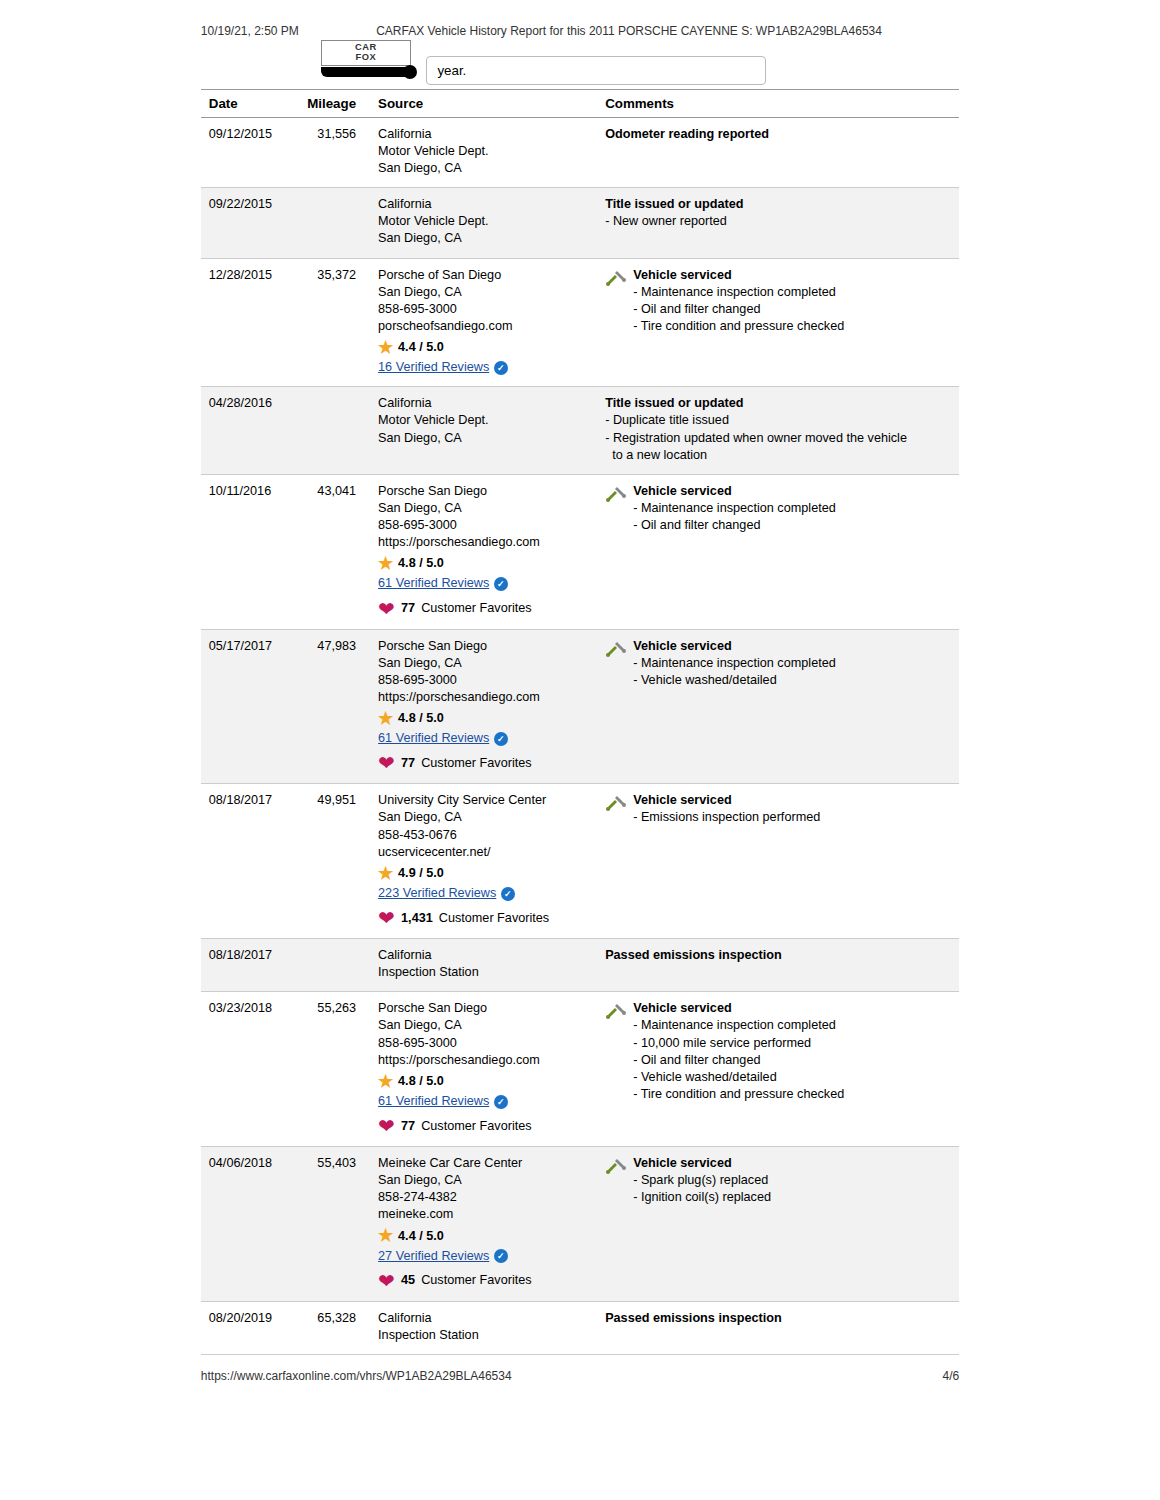10/19/21, 2:50 PM
CARFAX Vehicle History Report for this 2011 PORSCHE CAYENNE S: WP1AB2A29BLA46534
CAR
FOX
year.
| Date | Mileage | Source | Comments |
| --- | --- | --- | --- |
| 09/12/2015 | 31,556 | California Motor Vehicle Dept. San Diego, CA | Odometer reading reported |
| 09/22/2015 | | California Motor Vehicle Dept. San Diego, CA | Title issued or updated New owner reported |
| 12/28/2015 | 35,372 | Porsche of San Diego San Diego, CA 858-695-3000 porscheofsandiego.com ★ 4.4 / 5.0 16 Verified Reviews ✓ | Vehicle serviced Maintenance inspection completed Oil and filter changed Tire condition and pressure checked |
| 04/28/2016 | | California Motor Vehicle Dept. San Diego, CA | Title issued or updated Duplicate title issued Registration updated when owner moved the vehicle to a new location |
| 10/11/2016 | 43,041 | Porsche San Diego San Diego, CA 858-695-3000 https://porschesandiego.com ★ 4.8 / 5.0 61 Verified Reviews ✓ ❤ 77 Customer Favorites | Vehicle serviced Maintenance inspection completed Oil and filter changed |
| 05/17/2017 | 47,983 | Porsche San Diego San Diego, CA 858-695-3000 https://porschesandiego.com ★ 4.8 / 5.0 61 Verified Reviews ✓ ❤ 77 Customer Favorites | Vehicle serviced Maintenance inspection completed Vehicle washed/detailed |
| 08/18/2017 | 49,951 | University City Service Center San Diego, CA 858-453-0676 ucservicecenter.net/ ★ 4.9 / 5.0 223 Verified Reviews ✓ ❤ 1,431 Customer Favorites | Vehicle serviced Emissions inspection performed |
| 08/18/2017 | | California Inspection Station | Passed emissions inspection |
| 03/23/2018 | 55,263 | Porsche San Diego San Diego, CA 858-695-3000 https://porschesandiego.com ★ 4.8 / 5.0 61 Verified Reviews ✓ ❤ 77 Customer Favorites | Vehicle serviced Maintenance inspection completed 10,000 mile service performed Oil and filter changed Vehicle washed/detailed Tire condition and pressure checked |
| 04/06/2018 | 55,403 | Meineke Car Care Center San Diego, CA 858-274-4382 meineke.com ★ 4.4 / 5.0 27 Verified Reviews ✓ ❤ 45 Customer Favorites | Vehicle serviced Spark plug(s) replaced Ignition coil(s) replaced |
| 08/20/2019 | 65,328 | California Inspection Station | Passed emissions inspection |
https://www.carfaxonline.com/vhrs/WP1AB2A29BLA46534
4/6